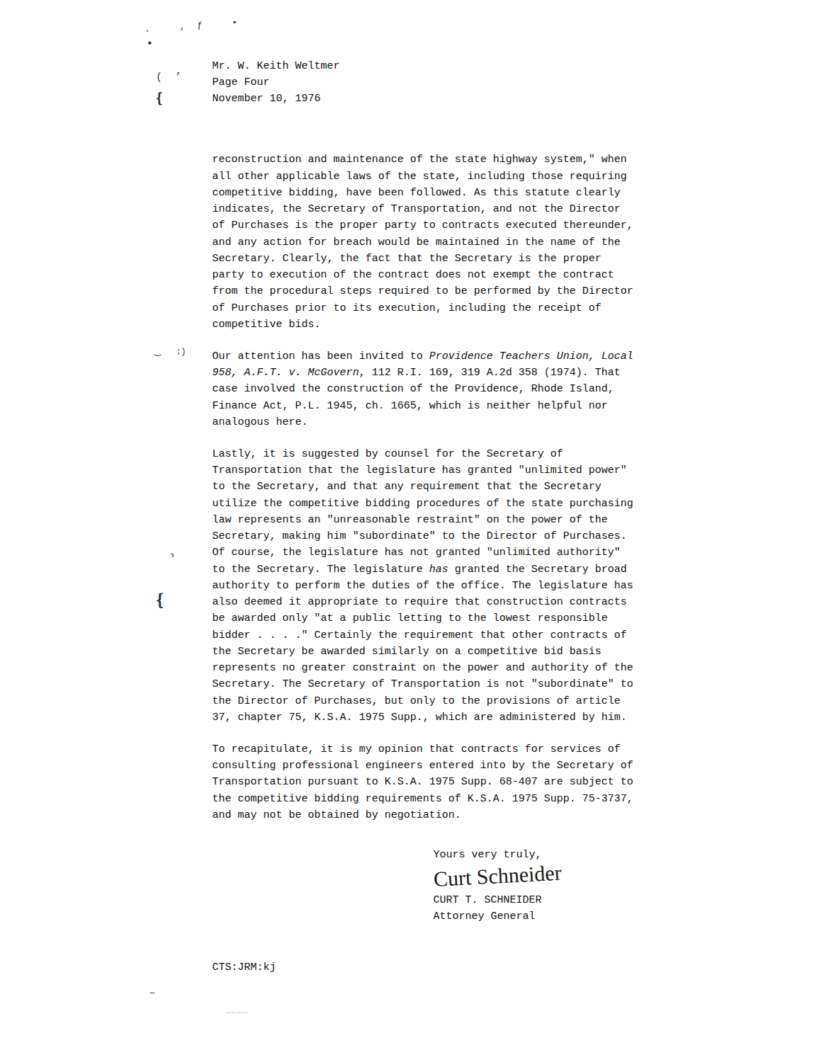. , ƒ •
•
( ’
❴
‿:)
›
❴
–
…………
Mr. W. Keith Weltmer
Page Four
November 10, 1976
reconstruction and maintenance of the state highway system," when all other applicable laws of the state, including those requiring competitive bidding, have been followed. As this statute clearly indicates, the Secretary of Transportation, and not the Director of Purchases is the proper party to contracts executed thereunder, and any action for breach would be maintained in the name of the Secretary. Clearly, the fact that the Secretary is the proper party to execution of the contract does not exempt the contract from the procedural steps required to be performed by the Director of Purchases prior to its execution, including the receipt of competitive bids.
Our attention has been invited to Providence Teachers Union, Local 958, A.F.T. v. McGovern, 112 R.I. 169, 319 A.2d 358 (1974). That case involved the construction of the Providence, Rhode Island, Finance Act, P.L. 1945, ch. 1665, which is neither helpful nor analogous here.
Lastly, it is suggested by counsel for the Secretary of Transportation that the legislature has granted "unlimited power" to the Secretary, and that any requirement that the Secretary utilize the competitive bidding procedures of the state purchasing law represents an "unreasonable restraint" on the power of the Secretary, making him "subordinate" to the Director of Purchases. Of course, the legislature has not granted "unlimited authority" to the Secretary. The legislature has granted the Secretary broad authority to perform the duties of the office. The legislature has also deemed it appropriate to require that construction contracts be awarded only "at a public letting to the lowest responsible bidder . . . ." Certainly the requirement that other contracts of the Secretary be awarded similarly on a competitive bid basis represents no greater constraint on the power and authority of the Secretary. The Secretary of Transportation is not "subordinate" to the Director of Purchases, but only to the provisions of article 37, chapter 75, K.S.A. 1975 Supp., which are administered by him.
To recapitulate, it is my opinion that contracts for services of consulting professional engineers entered into by the Secretary of Transportation pursuant to K.S.A. 1975 Supp. 68-407 are subject to the competitive bidding requirements of K.S.A. 1975 Supp. 75-3737, and may not be obtained by negotiation.
Yours very truly,
Curt Schneider
CURT T. SCHNEIDER
Attorney General
CTS:JRM:kj